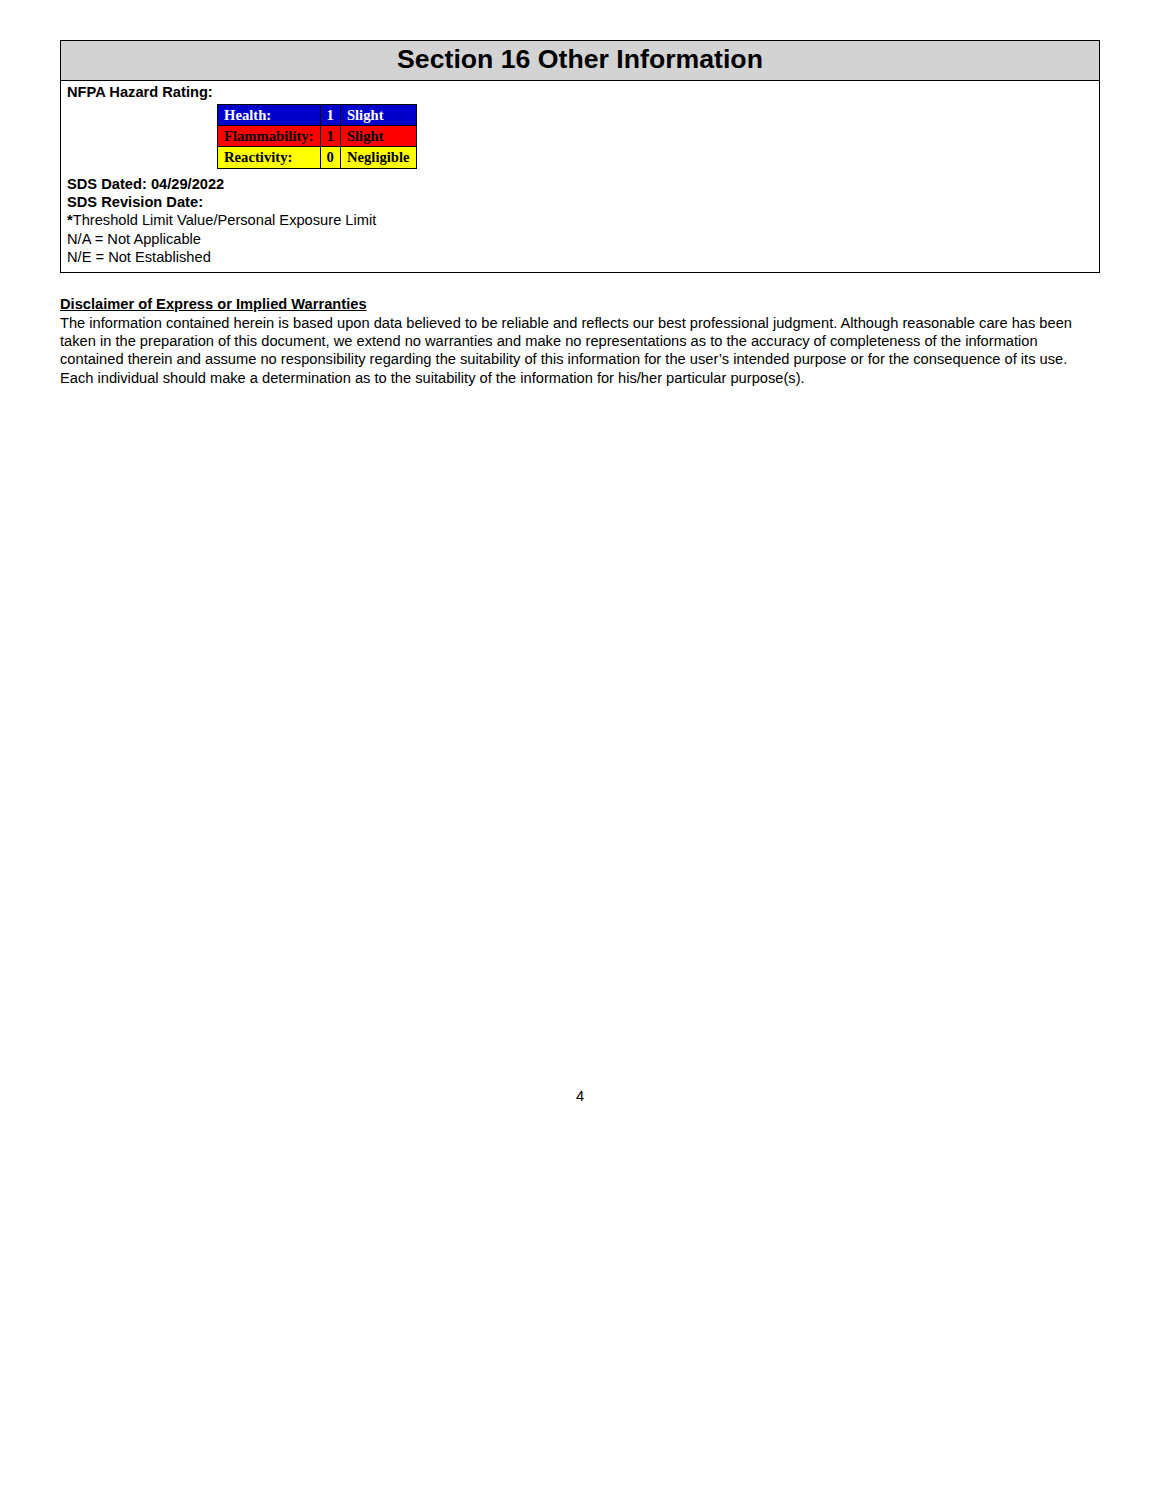Section 16 Other Information
NFPA Hazard Rating:
| Health: | 1 | Slight |
| Flammability: | 1 | Slight |
| Reactivity: | 0 | Negligible |
SDS Dated: 04/29/2022
SDS Revision Date:
*Threshold Limit Value/Personal Exposure Limit
N/A = Not Applicable
N/E = Not Established
Disclaimer of Express or Implied Warranties
The information contained herein is based upon data believed to be reliable and reflects our best professional judgment. Although reasonable care has been taken in the preparation of this document, we extend no warranties and make no representations as to the accuracy of completeness of the information contained therein and assume no responsibility regarding the suitability of this information for the user’s intended purpose or for the consequence of its use. Each individual should make a determination as to the suitability of the information for his/her particular purpose(s).
4